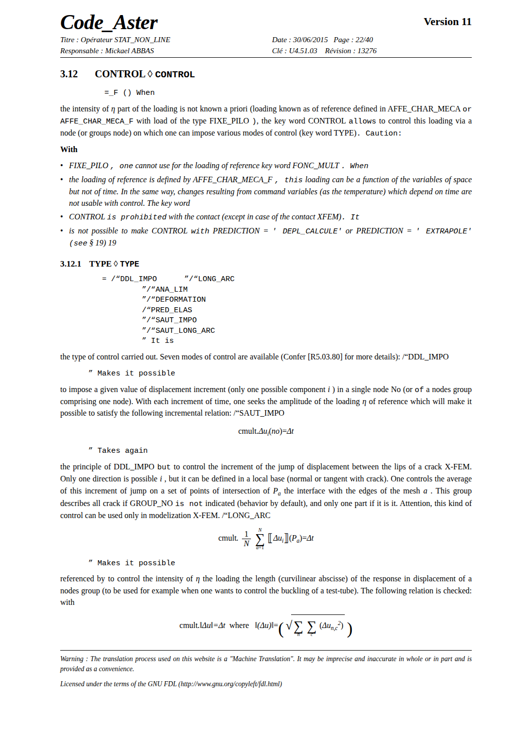Code_Aster
Version 11
| Titre : Opérateur STAT_NON_LINE | Date : 30/06/2015 Page : 22/40 |
| Responsable : Mickael ABBAS | Clé : U4.51.03 Révision : 13276 |
3.12 CONTROL ◊ CONTROL
=_F () When
the intensity of η part of the loading is not known a priori (loading known as of reference defined in AFFE_CHAR_MECA or AFFE_CHAR_MECA_F with load of the type FIXE_PILO ), the key word CONTROL allows to control this loading via a node (or groups node) on which one can impose various modes of control (key word TYPE). Caution:
With
FIXE_PILO , one cannot use for the loading of reference key word FONC_MULT . When
the loading of reference is defined by AFFE_CHAR_MECA_F , this loading can be a function of the variables of space but not of time. In the same way, changes resulting from command variables (as the temperature) which depend on time are not usable with control. The key word
CONTROL is prohibited with the contact (except in case of the contact XFEM). It
is not possible to make CONTROL with PREDICTION = ' DEPL_CALCULE' or PREDICTION = ' EXTRAPOLE' (see § 19) 19
3.12.1 TYPE ◊ TYPE
=/“DDL_IMPO ”/“LONG_ARC
”/“ANA_LIM
”/“DEFORMATION
/“PRED_ELAS
”/“SAUT_IMPO
”/“SAUT_LONG_ARC
” It is
the type of control carried out. Seven modes of control are available (Confer [R5.03.80] for more details): /“DDL_IMPO
” Makes it possible
to impose a given value of displacement increment (only one possible component i ) in a single node No (or of a nodes group comprising one node). With each increment of time, one seeks the amplitude of the loading η of reference which will make it possible to satisfy the following incremental relation: /“SAUT_IMPO
cmult.Δui(no)=Δt
” Takes again
the principle of DDL_IMPO but to control the increment of the jump of displacement between the lips of a crack X-FEM. Only one direction is possible i , but it can be defined in a local base (normal or tangent with crack). One controls the average of this increment of jump on a set of points of intersection of Pa the interface with the edges of the mesh a . This group describes all crack if GROUP_NO is not indicated (behavior by default), and only one part if it is it. Attention, this kind of control can be used only in modelization X-FEM. /“LONG_ARC
cmult. 1 N N∑a=1 ⟦Δui⟧(Pa)=Δt
” Makes it possible
referenced by to control the intensity of η the loading the length (curvilinear abscisse) of the response in displacement of a nodes group (to be used for example when one wants to control the buckling of a test-tube). The following relation is checked: with
cmult.‖Δu‖=Δt where ‖(Δu)‖=( √ ∑n ∑c (Δun,c2) )
Warning : The translation process used on this website is a "Machine Translation". It may be imprecise and inaccurate in whole or in part and is provided as a convenience.
Licensed under the terms of the GNU FDL (http://www.gnu.org/copyleft/fdl.html)